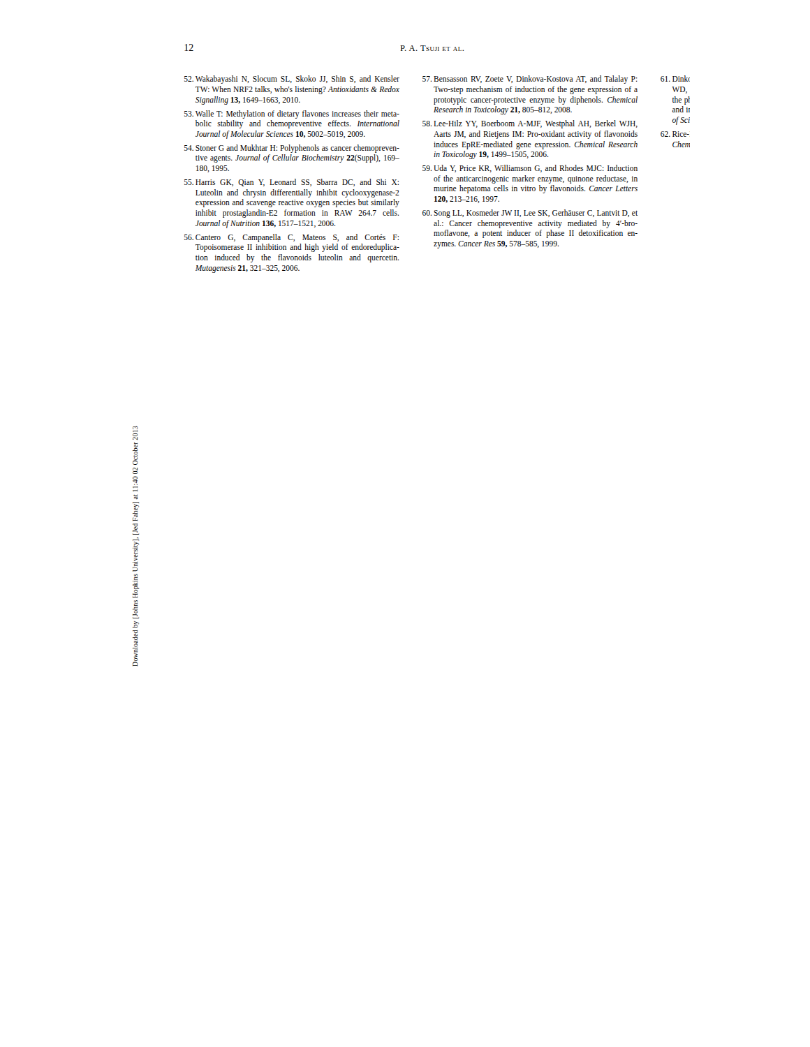12 P. A. Tsuji et al.
52. Wakabayashi N, Slocum SL, Skoko JJ, Shin S, and Kensler TW: When NRF2 talks, who's listening? Antioxidants & Redox Signalling 13, 1649–1663, 2010.
53. Walle T: Methylation of dietary flavones increases their metabolic stability and chemopreventive effects. International Journal of Molecular Sciences 10, 5002–5019, 2009.
54. Stoner G and Mukhtar H: Polyphenols as cancer chemopreventive agents. Journal of Cellular Biochemistry 22(Suppl), 169–180, 1995.
55. Harris GK, Qian Y, Leonard SS, Sbarra DC, and Shi X: Luteolin and chrysin differentially inhibit cyclooxygenase-2 expression and scavenge reactive oxygen species but similarly inhibit prostaglandin-E2 formation in RAW 264.7 cells. Journal of Nutrition 136, 1517–1521, 2006.
56. Cantero G, Campanella C, Mateos S, and Cortés F: Topoisomerase II inhibition and high yield of endoreduplication induced by the flavonoids luteolin and quercetin. Mutagenesis 21, 321–325, 2006.
57. Bensasson RV, Zoete V, Dinkova-Kostova AT, and Talalay P: Two-step mechanism of induction of the gene expression of a prototypic cancer-protective enzyme by diphenols. Chemical Research in Toxicology 21, 805–812, 2008.
58. Lee-Hilz YY, Boerboom A-MJF, Westphal AH, Berkel WJH, Aarts JM, and Rietjens IM: Pro-oxidant activity of flavonoids induces EpRE-mediated gene expression. Chemical Research in Toxicology 19, 1499–1505, 2006.
59. Uda Y, Price KR, Williamson G, and Rhodes MJC: Induction of the anticarcinogenic marker enzyme, quinone reductase, in murine hepatoma cells in vitro by flavonoids. Cancer Letters 120, 213–216, 1997.
60. Song LL, Kosmeder JW II, Lee SK, Gerhäuser C, Lantvit D, et al.: Cancer chemopreventive activity mediated by 4′-bromoflavone, a potent inducer of phase II detoxification enzymes. Cancer Res 59, 578–585, 1999.
61. Dinkova-Kostova AT, Liby KT, Stephenson KK, Holtzclaw WD, Gao X, et al.: Extremely potent triterpenoid inducers of the phase 2 response: correlations of protection against oxidant and inflammatory stress. Proceedings of the National Academy of Sciences of the USA 102, 4584–4589, 2005.
62. Rice-Evans CA: Flavonoid antioxidants. Current Medicinal Chemistry 8, 797–807, 2001.
Downloaded by [Johns Hopkins University], [Jed Fahey] at 11:40 02 October 2013